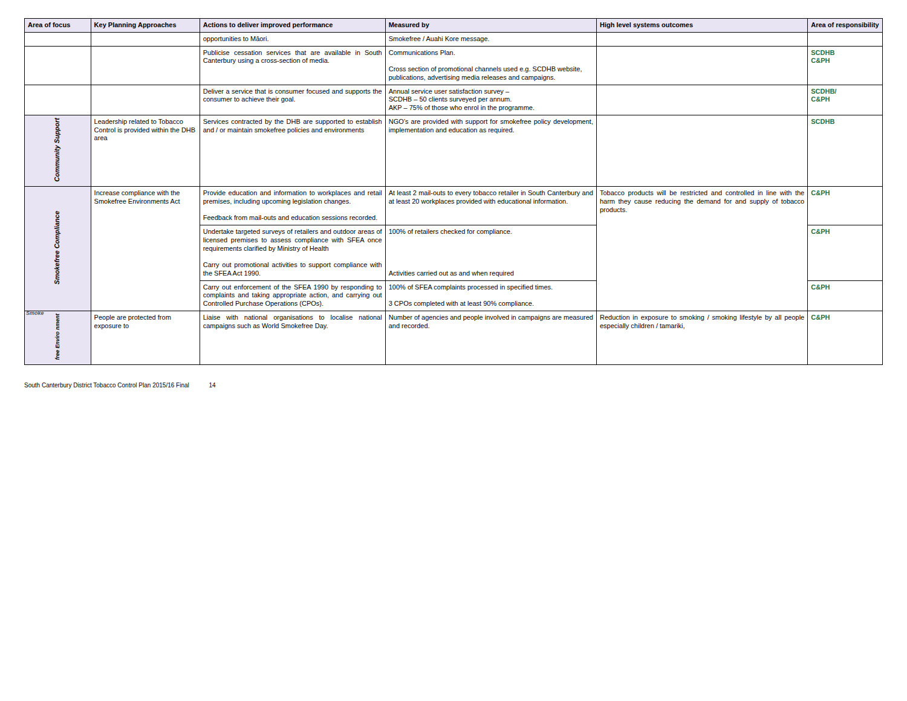| Area of focus | Key Planning Approaches | Actions to deliver improved performance | Measured by | High level systems outcomes | Area of responsibility |
| --- | --- | --- | --- | --- | --- |
| | | opportunities to Māori. | Smokefree / Auahi Kore message. | | |
| | | Publicise cessation services that are available in South Canterbury using a cross-section of media. | Communications Plan. Cross section of promotional channels used e.g. SCDHB website, publications, advertising media releases and campaigns. | | SCDHB C&PH |
| | | Deliver a service that is consumer focused and supports the consumer to achieve their goal. | Annual service user satisfaction survey – SCDHB – 50 clients surveyed per annum. AKP – 75% of those who enrol in the programme. | | SCDHB/ C&PH |
| Community Support | Leadership related to Tobacco Control is provided within the DHB area | Services contracted by the DHB are supported to establish and / or maintain smokefree policies and environments | NGO’s are provided with support for smokefree policy development, implementation and education as required. | | SCDHB |
| Smokefree Compliance | Increase compliance with the Smokefree Environments Act | Provide education and information to workplaces and retail premises, including upcoming legislation changes. Feedback from mail-outs and education sessions recorded. | At least 2 mail-outs to every tobacco retailer in South Canterbury and at least 20 workplaces provided with educational information. | Tobacco products will be restricted and controlled in line with the harm they cause reducing the demand for and supply of tobacco products. | C&PH |
| Undertake targeted surveys of retailers and outdoor areas of licensed premises to assess compliance with SFEA once requirements clarified by Ministry of Health Carry out promotional activities to support compliance with the SFEA Act 1990. | 100% of retailers checked for compliance. Activities carried out as and when required | C&PH |
| Carry out enforcement of the SFEA 1990 by responding to complaints and taking appropriate action, and carrying out Controlled Purchase Operations (CPOs). | 100% of SFEA complaints processed in specified times. 3 CPOs completed with at least 90% compliance. | C&PH |
| Smoke free Enviro nment | People are protected from exposure to | Liaise with national organisations to localise national campaigns such as World Smokefree Day. | Number of agencies and people involved in campaigns are measured and recorded. | Reduction in exposure to smoking / smoking lifestyle by all people especially children / tamariki, | C&PH |
South Canterbury District Tobacco Control Plan 2015/16 Final 14